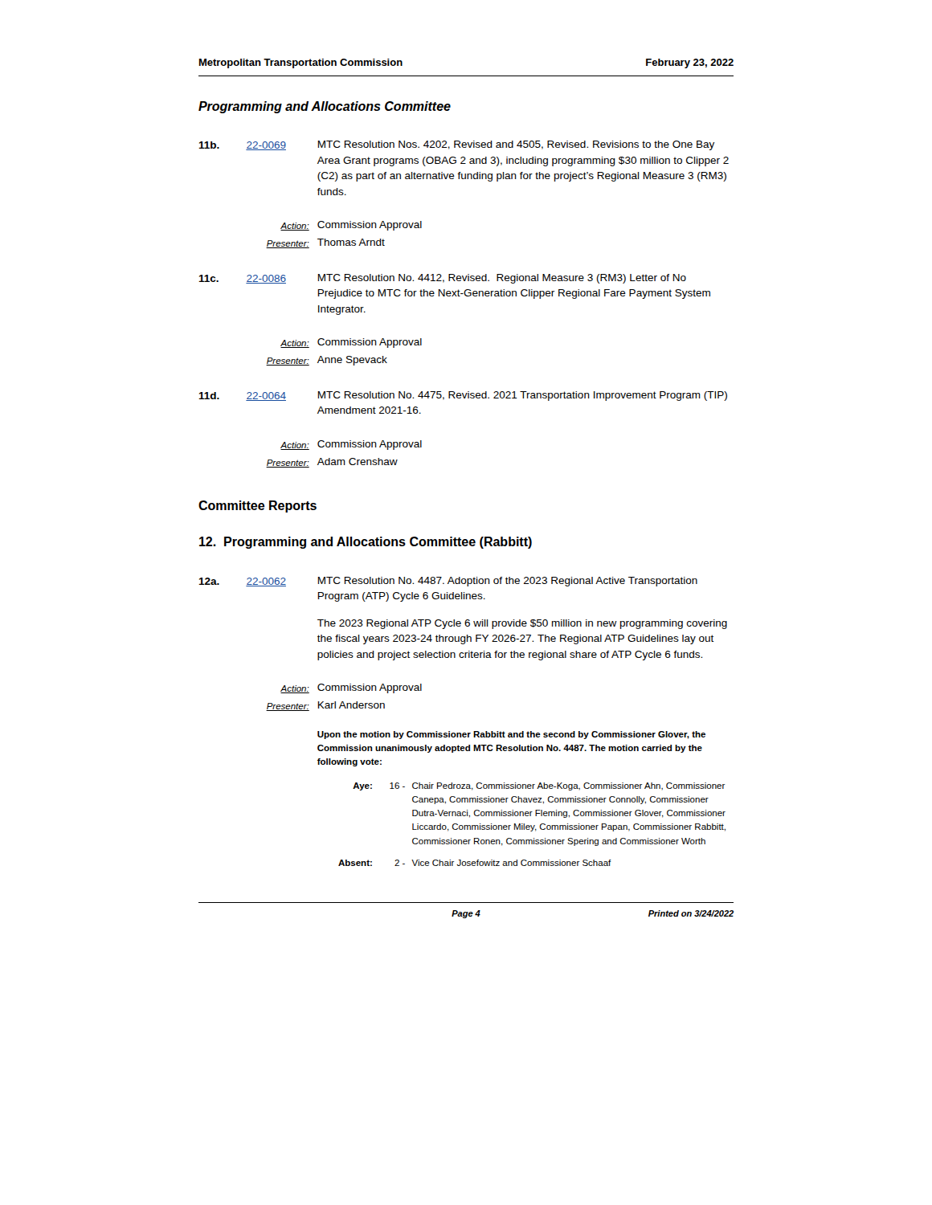Metropolitan Transportation Commission
February 23, 2022
Programming and Allocations Committee
11b.
22-0069
MTC Resolution Nos. 4202, Revised and 4505, Revised. Revisions to the One Bay Area Grant programs (OBAG 2 and 3), including programming $30 million to Clipper 2 (C2) as part of an alternative funding plan for the project’s Regional Measure 3 (RM3) funds.
Action:
Commission Approval
Presenter:
Thomas Arndt
11c.
22-0086
MTC Resolution No. 4412, Revised. Regional Measure 3 (RM3) Letter of No Prejudice to MTC for the Next-Generation Clipper Regional Fare Payment System Integrator.
Action:
Commission Approval
Presenter:
Anne Spevack
11d.
22-0064
MTC Resolution No. 4475, Revised. 2021 Transportation Improvement Program (TIP) Amendment 2021-16.
Action:
Commission Approval
Presenter:
Adam Crenshaw
Committee Reports
12. Programming and Allocations Committee (Rabbitt)
12a.
22-0062
MTC Resolution No. 4487. Adoption of the 2023 Regional Active Transportation Program (ATP) Cycle 6 Guidelines.
The 2023 Regional ATP Cycle 6 will provide $50 million in new programming covering the fiscal years 2023-24 through FY 2026-27. The Regional ATP Guidelines lay out policies and project selection criteria for the regional share of ATP Cycle 6 funds.
Action:
Commission Approval
Presenter:
Karl Anderson
Upon the motion by Commissioner Rabbitt and the second by Commissioner Glover, the Commission unanimously adopted MTC Resolution No. 4487. The motion carried by the following vote:
Aye:
16 -
Chair Pedroza, Commissioner Abe-Koga, Commissioner Ahn, Commissioner Canepa, Commissioner Chavez, Commissioner Connolly, Commissioner Dutra-Vernaci, Commissioner Fleming, Commissioner Glover, Commissioner Liccardo, Commissioner Miley, Commissioner Papan, Commissioner Rabbitt, Commissioner Ronen, Commissioner Spering and Commissioner Worth
Absent:
2 -
Vice Chair Josefowitz and Commissioner Schaaf
Page 4
Printed on 3/24/2022